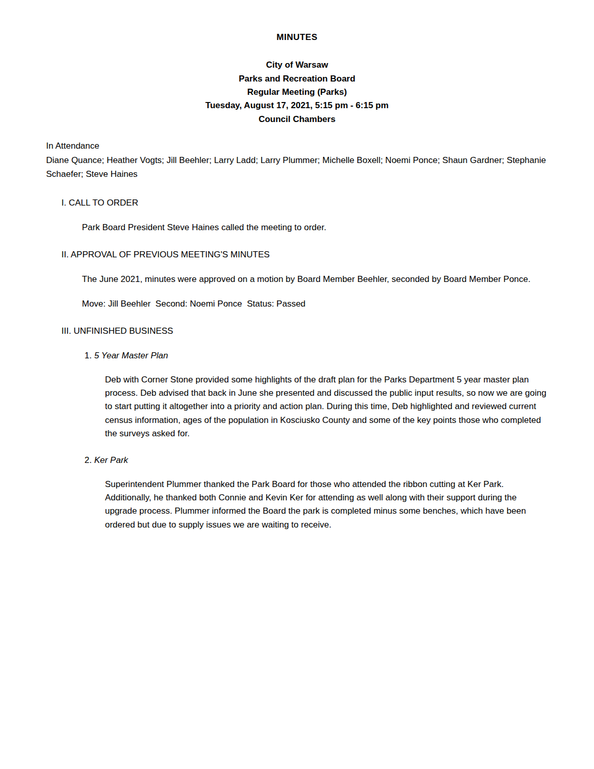MINUTES
City of Warsaw
Parks and Recreation Board
Regular Meeting (Parks)
Tuesday, August 17, 2021, 5:15 pm - 6:15 pm
Council Chambers
In Attendance
Diane Quance; Heather Vogts; Jill Beehler; Larry Ladd; Larry Plummer; Michelle Boxell; Noemi Ponce; Shaun Gardner; Stephanie Schaefer; Steve Haines
CALL TO ORDER
Park Board President Steve Haines called the meeting to order.
APPROVAL OF PREVIOUS MEETING'S MINUTES
The June 2021, minutes were approved on a motion by Board Member Beehler, seconded by Board Member Ponce.
Move: Jill Beehler Second: Noemi Ponce Status: Passed
UNFINISHED BUSINESS
5 Year Master Plan
Deb with Corner Stone provided some highlights of the draft plan for the Parks Department 5 year master plan process. Deb advised that back in June she presented and discussed the public input results, so now we are going to start putting it altogether into a priority and action plan. During this time, Deb highlighted and reviewed current census information, ages of the population in Kosciusko County and some of the key points those who completed the surveys asked for.
Ker Park
Superintendent Plummer thanked the Park Board for those who attended the ribbon cutting at Ker Park. Additionally, he thanked both Connie and Kevin Ker for attending as well along with their support during the upgrade process. Plummer informed the Board the park is completed minus some benches, which have been ordered but due to supply issues we are waiting to receive.